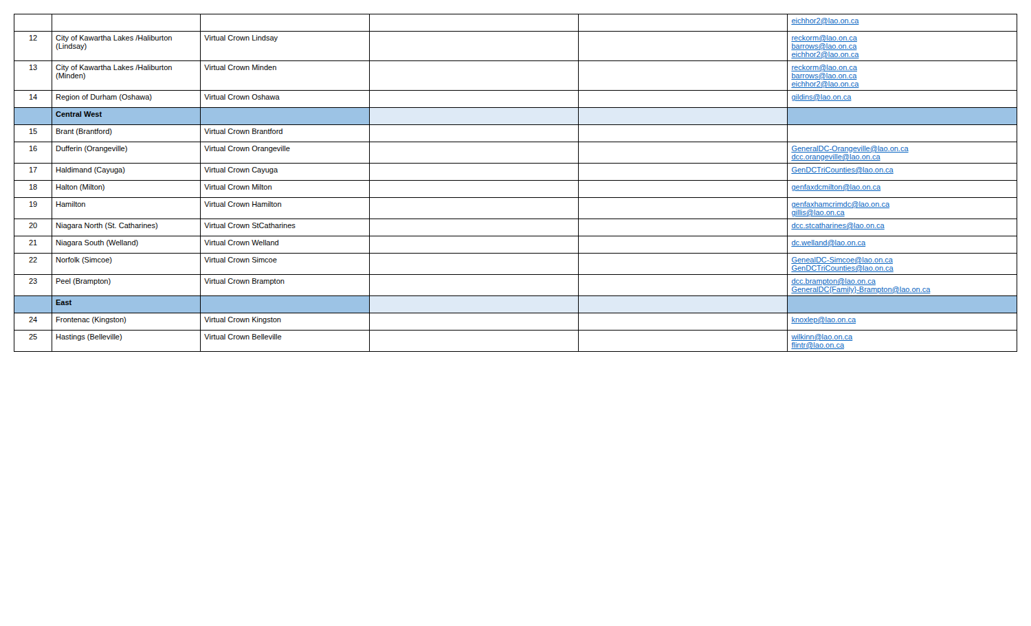| | | | | | eichhor2@lao.on.ca |
| 12 | City of Kawartha Lakes /Haliburton (Lindsay) | Virtual Crown Lindsay | | | reckorm@lao.on.ca barrows@lao.on.ca eichhor2@lao.on.ca |
| 13 | City of Kawartha Lakes /Haliburton (Minden) | Virtual Crown Minden | | | reckorm@lao.on.ca barrows@lao.on.ca eichhor2@lao.on.ca |
| 14 | Region of Durham (Oshawa) | Virtual Crown Oshawa | | | gildins@lao.on.ca |
| | Central West | | | | |
| 15 | Brant (Brantford) | Virtual Crown Brantford | | | |
| 16 | Dufferin (Orangeville) | Virtual Crown Orangeville | | | GeneralDC-Orangeville@lao.on.ca dcc.orangeville@lao.on.ca |
| 17 | Haldimand (Cayuga) | Virtual Crown Cayuga | | | GenDCTriCounties@lao.on.ca |
| 18 | Halton (Milton) | Virtual Crown Milton | | | genfaxdcmilton@lao.on.ca |
| 19 | Hamilton | Virtual Crown Hamilton | | | genfaxhamcrimdc@lao.on.ca gillis@lao.on.ca |
| 20 | Niagara North (St. Catharines) | Virtual Crown StCatharines | | | dcc.stcatharines@lao.on.ca |
| 21 | Niagara South (Welland) | Virtual Crown Welland | | | dc.welland@lao.on.ca |
| 22 | Norfolk (Simcoe) | Virtual Crown Simcoe | | | GenealDC-Simcoe@lao.on.ca GenDCTriCounties@lao.on.ca |
| 23 | Peel (Brampton) | Virtual Crown Brampton | | | dcc.brampton@lao.on.ca GeneralDC{Family}-Brampton@lao.on.ca |
| | East | | | | |
| 24 | Frontenac (Kingston) | Virtual Crown Kingston | | | knoxlep@lao.on.ca |
| 25 | Hastings (Belleville) | Virtual Crown Belleville | | | wilkinn@lao.on.ca flintr@lao.on.ca |